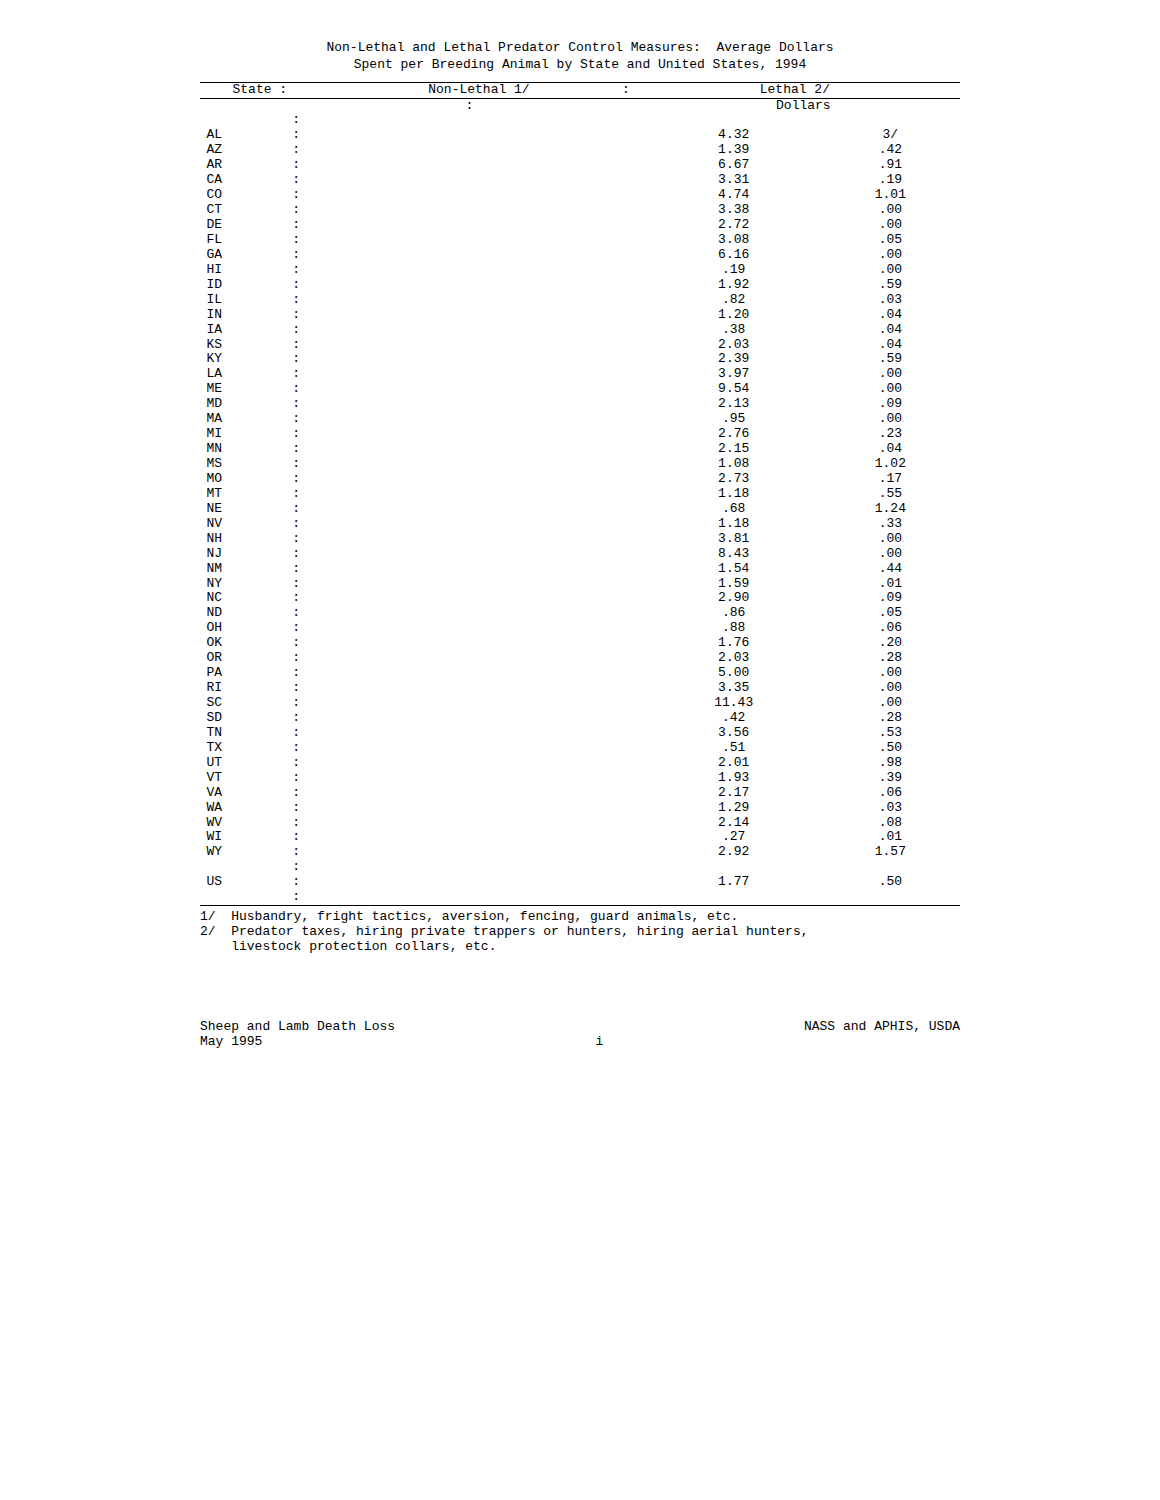Non-Lethal and Lethal Predator Control Measures: Average Dollars
Spent per Breeding Animal by State and United States, 1994
| State : | Non-Lethal 1/ | : | Lethal 2/ |
| --- | --- | --- | --- |
| : | Dollars |
| : | | | |
| AL : | 4.32 | | 3/ |
| AZ : | 1.39 | | .42 |
| AR : | 6.67 | | .91 |
| CA : | 3.31 | | .19 |
| CO : | 4.74 | | 1.01 |
| CT : | 3.38 | | .00 |
| DE : | 2.72 | | .00 |
| FL : | 3.08 | | .05 |
| GA : | 6.16 | | .00 |
| HI : | .19 | | .00 |
| ID : | 1.92 | | .59 |
| IL : | .82 | | .03 |
| IN : | 1.20 | | .04 |
| IA : | .38 | | .04 |
| KS : | 2.03 | | .04 |
| KY : | 2.39 | | .59 |
| LA : | 3.97 | | .00 |
| ME : | 9.54 | | .00 |
| MD : | 2.13 | | .09 |
| MA : | .95 | | .00 |
| MI : | 2.76 | | .23 |
| MN : | 2.15 | | .04 |
| MS : | 1.08 | | 1.02 |
| MO : | 2.73 | | .17 |
| MT : | 1.18 | | .55 |
| NE : | .68 | | 1.24 |
| NV : | 1.18 | | .33 |
| NH : | 3.81 | | .00 |
| NJ : | 8.43 | | .00 |
| NM : | 1.54 | | .44 |
| NY : | 1.59 | | .01 |
| NC : | 2.90 | | .09 |
| ND : | .86 | | .05 |
| OH : | .88 | | .06 |
| OK : | 1.76 | | .20 |
| OR : | 2.03 | | .28 |
| PA : | 5.00 | | .00 |
| RI : | 3.35 | | .00 |
| SC : | 11.43 | | .00 |
| SD : | .42 | | .28 |
| TN : | 3.56 | | .53 |
| TX : | .51 | | .50 |
| UT : | 2.01 | | .98 |
| VT : | 1.93 | | .39 |
| VA : | 2.17 | | .06 |
| WA : | 1.29 | | .03 |
| WV : | 2.14 | | .08 |
| WI : | .27 | | .01 |
| WY : | 2.92 | | 1.57 |
| : | | | |
| US : | 1.77 | | .50 |
| : | | | |
1/ Husbandry, fright tactics, aversion, fencing, guard animals, etc. 2/ Predator taxes, hiring private trappers or hunters, hiring aerial hunters, livestock protection collars, etc.
Sheep and Lamb Death Loss May 1995
i
NASS and APHIS, USDA